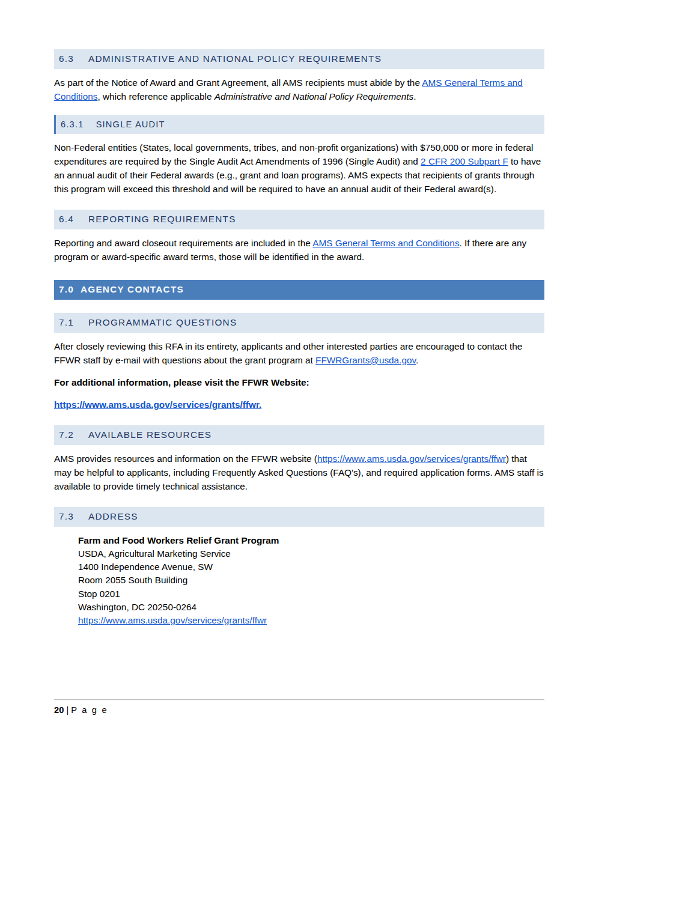6.3 Administrative and National Policy Requirements
As part of the Notice of Award and Grant Agreement, all AMS recipients must abide by the AMS General Terms and Conditions, which reference applicable Administrative and National Policy Requirements.
6.3.1 Single Audit
Non-Federal entities (States, local governments, tribes, and non-profit organizations) with $750,000 or more in federal expenditures are required by the Single Audit Act Amendments of 1996 (Single Audit) and 2 CFR 200 Subpart F to have an annual audit of their Federal awards (e.g., grant and loan programs). AMS expects that recipients of grants through this program will exceed this threshold and will be required to have an annual audit of their Federal award(s).
6.4 Reporting Requirements
Reporting and award closeout requirements are included in the AMS General Terms and Conditions. If there are any program or award-specific award terms, those will be identified in the award.
7.0 Agency Contacts
7.1 Programmatic Questions
After closely reviewing this RFA in its entirety, applicants and other interested parties are encouraged to contact the FFWR staff by e-mail with questions about the grant program at FFWRGrants@usda.gov.
For additional information, please visit the FFWR Website:
https://www.ams.usda.gov/services/grants/ffwr.
7.2 Available Resources
AMS provides resources and information on the FFWR website (https://www.ams.usda.gov/services/grants/ffwr) that may be helpful to applicants, including Frequently Asked Questions (FAQ's), and required application forms. AMS staff is available to provide timely technical assistance.
7.3 Address
Farm and Food Workers Relief Grant Program
USDA, Agricultural Marketing Service
1400 Independence Avenue, SW
Room 2055 South Building
Stop 0201
Washington, DC 20250-0264
https://www.ams.usda.gov/services/grants/ffwr
20 | P a g e